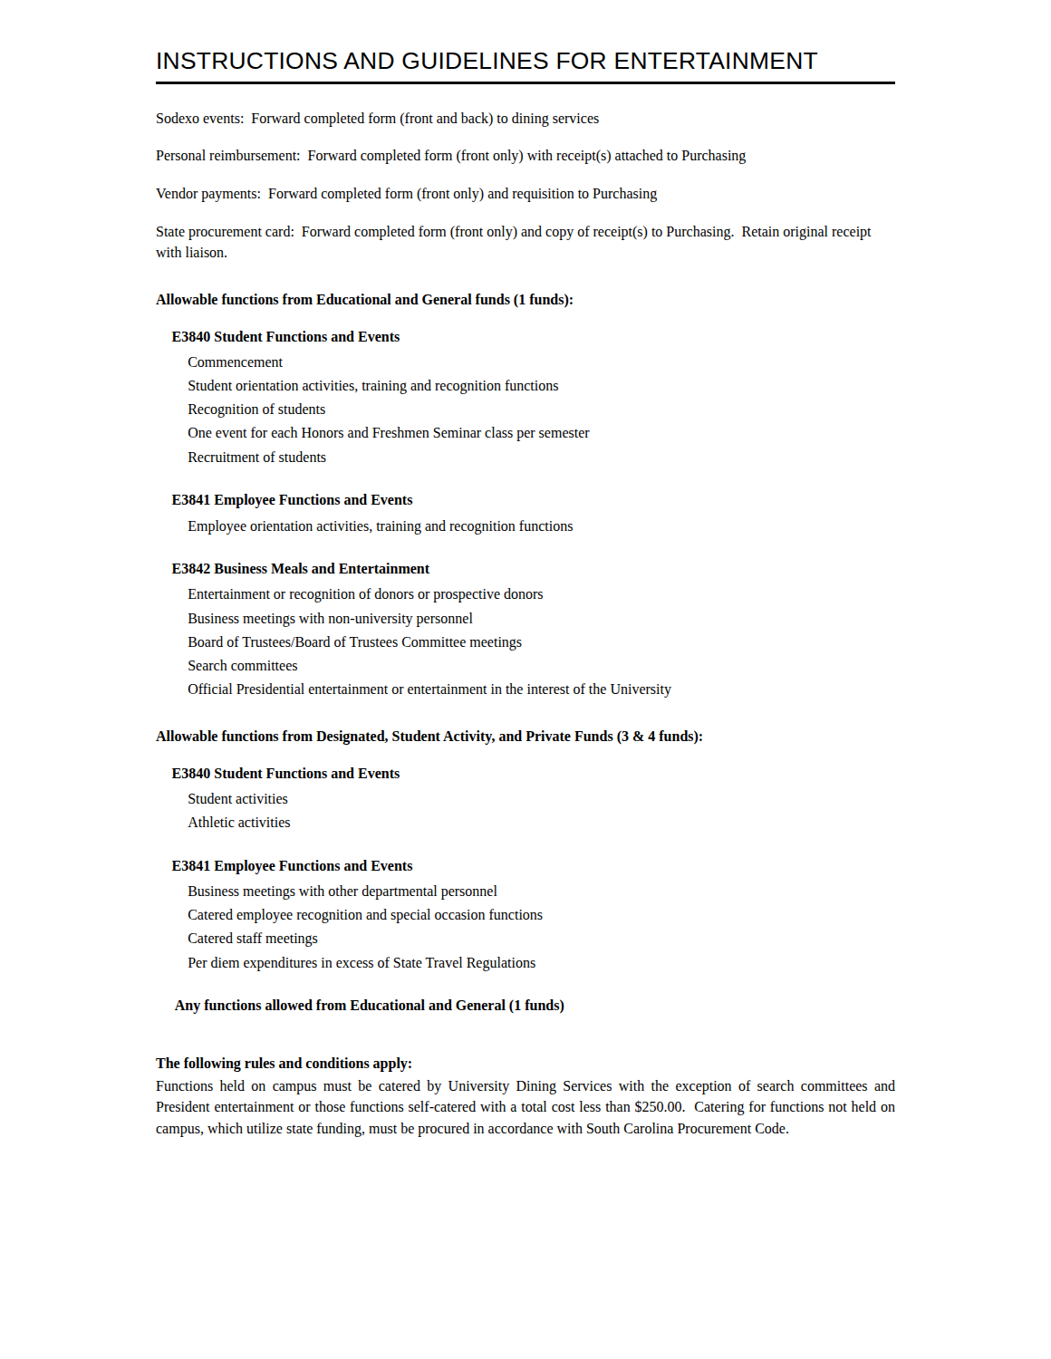INSTRUCTIONS AND GUIDELINES FOR ENTERTAINMENT
Sodexo events: Forward completed form (front and back) to dining services
Personal reimbursement: Forward completed form (front only) with receipt(s) attached to Purchasing
Vendor payments: Forward completed form (front only) and requisition to Purchasing
State procurement card: Forward completed form (front only) and copy of receipt(s) to Purchasing. Retain original receipt with liaison.
Allowable functions from Educational and General funds (1 funds):
E3840 Student Functions and Events
Commencement
Student orientation activities, training and recognition functions
Recognition of students
One event for each Honors and Freshmen Seminar class per semester
Recruitment of students
E3841 Employee Functions and Events
Employee orientation activities, training and recognition functions
E3842 Business Meals and Entertainment
Entertainment or recognition of donors or prospective donors
Business meetings with non-university personnel
Board of Trustees/Board of Trustees Committee meetings
Search committees
Official Presidential entertainment or entertainment in the interest of the University
Allowable functions from Designated, Student Activity, and Private Funds (3 & 4 funds):
E3840 Student Functions and Events
Student activities
Athletic activities
E3841 Employee Functions and Events
Business meetings with other departmental personnel
Catered employee recognition and special occasion functions
Catered staff meetings
Per diem expenditures in excess of State Travel Regulations
Any functions allowed from Educational and General (1 funds)
The following rules and conditions apply:
Functions held on campus must be catered by University Dining Services with the exception of search committees and President entertainment or those functions self-catered with a total cost less than $250.00. Catering for functions not held on campus, which utilize state funding, must be procured in accordance with South Carolina Procurement Code.